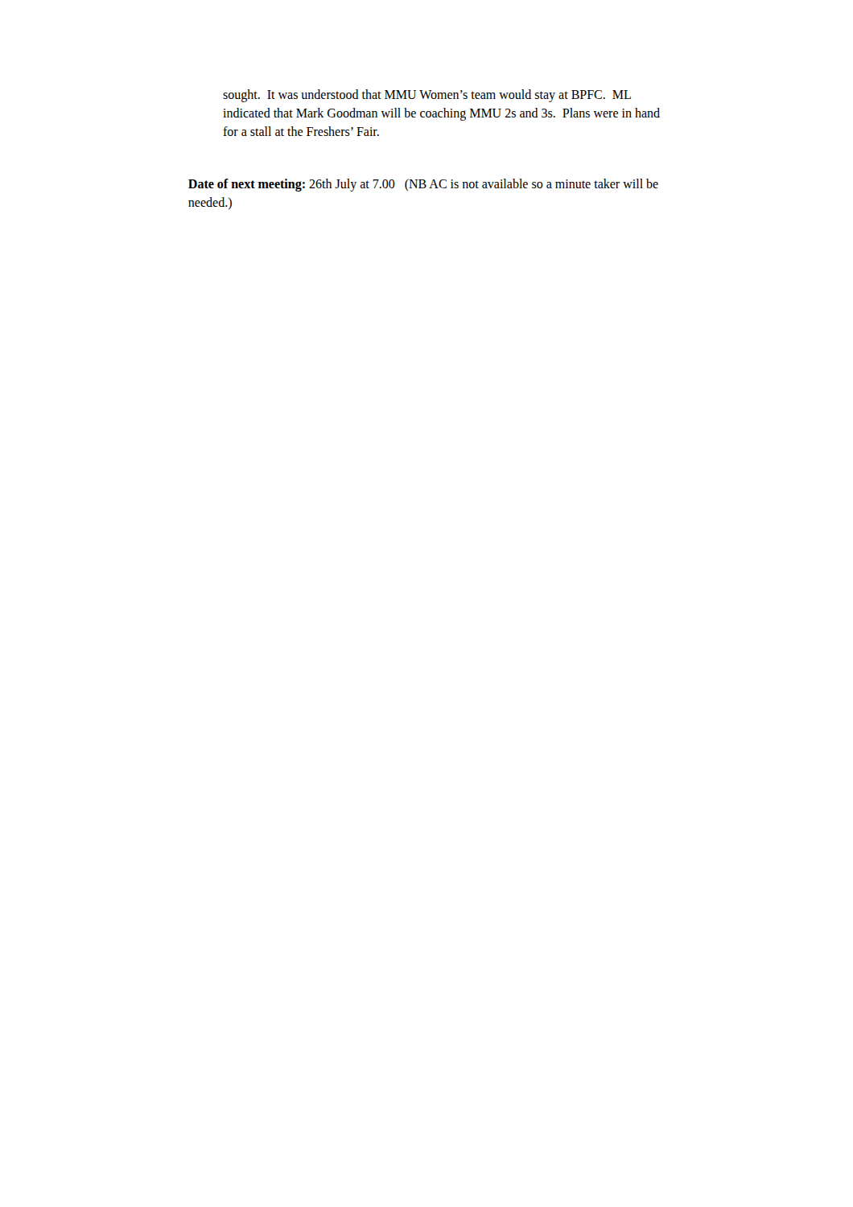sought. It was understood that MMU Women’s team would stay at BPFC. ML indicated that Mark Goodman will be coaching MMU 2s and 3s. Plans were in hand for a stall at the Freshers’ Fair.
Date of next meeting: 26th July at 7.00 (NB AC is not available so a minute taker will be needed.)